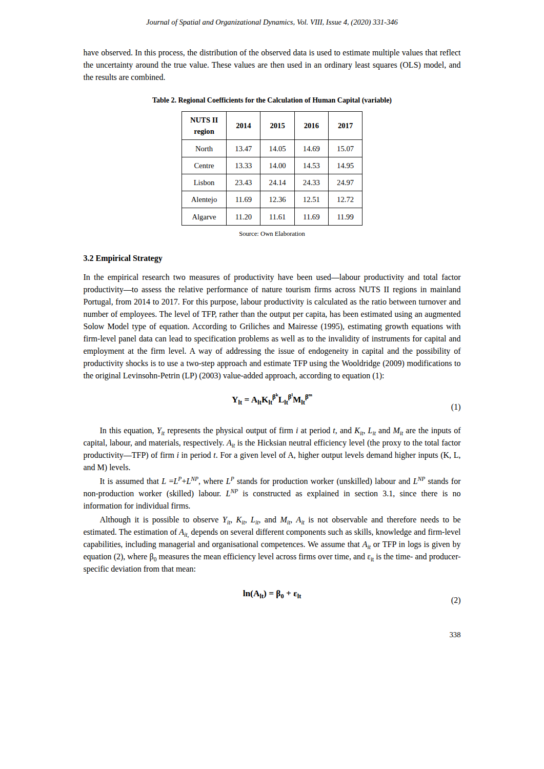Journal of Spatial and Organizational Dynamics, Vol. VIII, Issue 4, (2020) 331-346
have observed. In this process, the distribution of the observed data is used to estimate multiple values that reflect the uncertainty around the true value. These values are then used in an ordinary least squares (OLS) model, and the results are combined.
Table 2. Regional Coefficients for the Calculation of Human Capital (variable)
| NUTS II region | 2014 | 2015 | 2016 | 2017 |
| --- | --- | --- | --- | --- |
| North | 13.47 | 14.05 | 14.69 | 15.07 |
| Centre | 13.33 | 14.00 | 14.53 | 14.95 |
| Lisbon | 23.43 | 24.14 | 24.33 | 24.97 |
| Alentejo | 11.69 | 12.36 | 12.51 | 12.72 |
| Algarve | 11.20 | 11.61 | 11.69 | 11.99 |
Source: Own Elaboration
3.2 Empirical Strategy
In the empirical research two measures of productivity have been used—labour productivity and total factor productivity—to assess the relative performance of nature tourism firms across NUTS II regions in mainland Portugal, from 2014 to 2017. For this purpose, labour productivity is calculated as the ratio between turnover and number of employees. The level of TFP, rather than the output per capita, has been estimated using an augmented Solow Model type of equation. According to Griliches and Mairesse (1995), estimating growth equations with firm-level panel data can lead to specification problems as well as to the invalidity of instruments for capital and employment at the firm level. A way of addressing the issue of endogeneity in capital and the possibility of productivity shocks is to use a two-step approach and estimate TFP using the Wooldridge (2009) modifications to the original Levinsohn-Petrin (LP) (2003) value-added approach, according to equation (1):
Ylt = AltKltβkLltβlMltβm
(1)
In this equation, Yit represents the physical output of firm i at period t, and Kit, Lit and Mit are the inputs of capital, labour, and materials, respectively. Ait is the Hicksian neutral efficiency level (the proxy to the total factor productivity—TFP) of firm i in period t. For a given level of A, higher output levels demand higher inputs (K, L, and M) levels.
It is assumed that L =LP+LNP, where LP stands for production worker (unskilled) labour and LNP stands for non-production worker (skilled) labour. LNP is constructed as explained in section 3.1, since there is no information for individual firms.
Although it is possible to observe Yit, Kit, Lit, and Mit, Ait is not observable and therefore needs to be estimated. The estimation of Ait, depends on several different components such as skills, knowledge and firm-level capabilities, including managerial and organisational competences. We assume that Ait or TFP in logs is given by equation (2), where β0 measures the mean efficiency level across firms over time, and εit is the time- and producer-specific deviation from that mean:
ln(Alt) = β0 + εlt
(2)
338